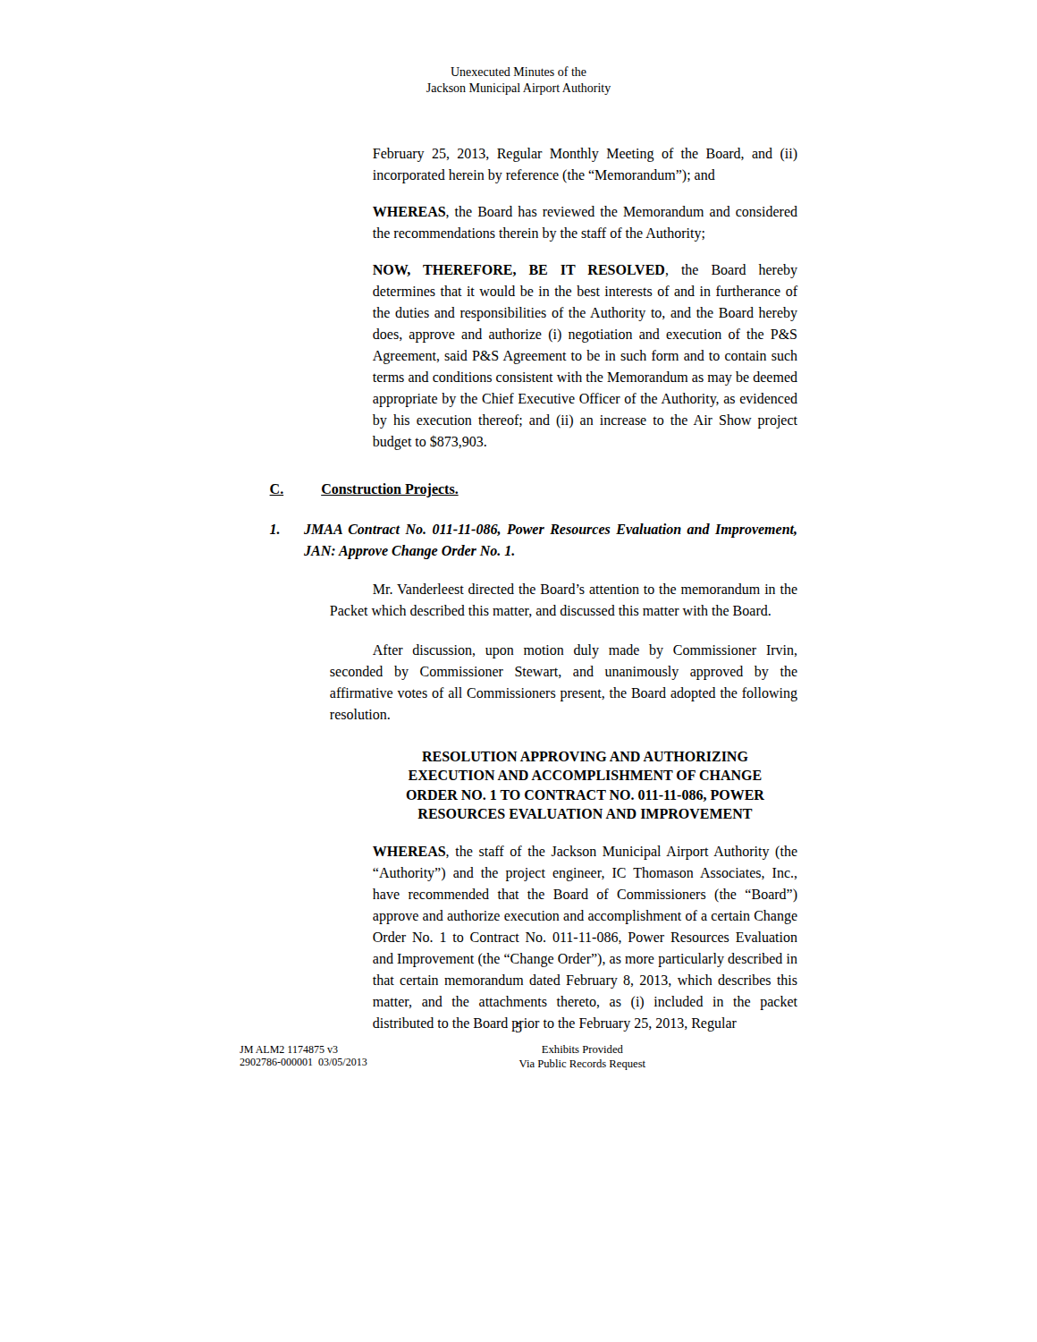Unexecuted Minutes of the
Jackson Municipal Airport Authority
February 25, 2013, Regular Monthly Meeting of the Board, and (ii) incorporated herein by reference (the “Memorandum”); and
WHEREAS, the Board has reviewed the Memorandum and considered the recommendations therein by the staff of the Authority;
NOW, THEREFORE, BE IT RESOLVED, the Board hereby determines that it would be in the best interests of and in furtherance of the duties and responsibilities of the Authority to, and the Board hereby does, approve and authorize (i) negotiation and execution of the P&S Agreement, said P&S Agreement to be in such form and to contain such terms and conditions consistent with the Memorandum as may be deemed appropriate by the Chief Executive Officer of the Authority, as evidenced by his execution thereof; and (ii) an increase to the Air Show project budget to $873,903.
C.
Construction Projects.
1.
JMAA Contract No. 011-11-086, Power Resources Evaluation and Improvement, JAN: Approve Change Order No. 1.
Mr. Vanderleest directed the Board’s attention to the memorandum in the Packet which described this matter, and discussed this matter with the Board.
After discussion, upon motion duly made by Commissioner Irvin, seconded by Commissioner Stewart, and unanimously approved by the affirmative votes of all Commissioners present, the Board adopted the following resolution.
RESOLUTION APPROVING AND AUTHORIZING
EXECUTION AND ACCOMPLISHMENT OF CHANGE
ORDER NO. 1 TO CONTRACT NO. 011-11-086, POWER
RESOURCES EVALUATION AND IMPROVEMENT
WHEREAS, the staff of the Jackson Municipal Airport Authority (the “Authority”) and the project engineer, IC Thomason Associates, Inc., have recommended that the Board of Commissioners (the “Board”) approve and authorize execution and accomplishment of a certain Change Order No. 1 to Contract No. 011-11-086, Power Resources Evaluation and Improvement (the “Change Order”), as more particularly described in that certain memorandum dated February 8, 2013, which describes this matter, and the attachments thereto, as (i) included in the packet distributed to the Board prior to the February 25, 2013, Regular
5
JM ALM2 1174875 v3
2902786-000001 03/05/2013
Exhibits Provided
Via Public Records Request